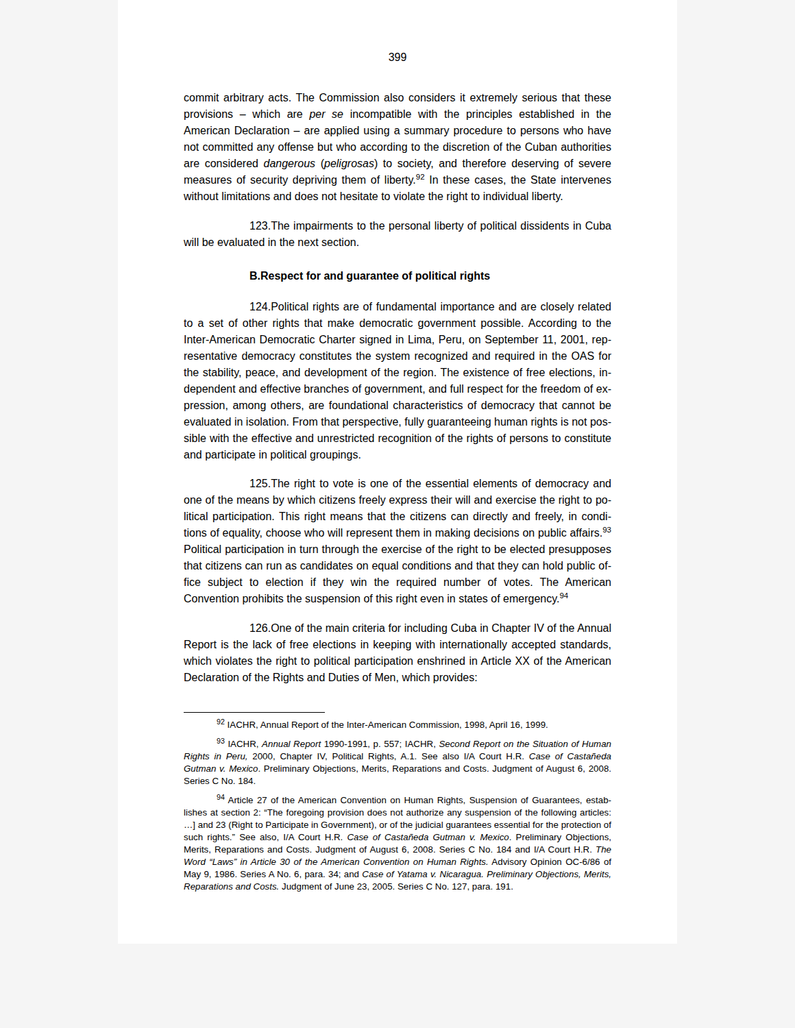399
commit arbitrary acts. The Commission also considers it extremely serious that these provisions – which are per se incompatible with the principles established in the American Declaration – are applied using a summary procedure to persons who have not committed any offense but who according to the discretion of the Cuban authorities are considered dangerous (peligrosas) to society, and therefore deserving of severe measures of security depriving them of liberty.92 In these cases, the State intervenes without limitations and does not hesitate to violate the right to individual liberty.
123. The impairments to the personal liberty of political dissidents in Cuba will be evaluated in the next section.
B. Respect for and guarantee of political rights
124. Political rights are of fundamental importance and are closely related to a set of other rights that make democratic government possible. According to the Inter-American Democratic Charter signed in Lima, Peru, on September 11, 2001, representative democracy constitutes the system recognized and required in the OAS for the stability, peace, and development of the region. The existence of free elections, independent and effective branches of government, and full respect for the freedom of expression, among others, are foundational characteristics of democracy that cannot be evaluated in isolation. From that perspective, fully guaranteeing human rights is not possible with the effective and unrestricted recognition of the rights of persons to constitute and participate in political groupings.
125. The right to vote is one of the essential elements of democracy and one of the means by which citizens freely express their will and exercise the right to political participation. This right means that the citizens can directly and freely, in conditions of equality, choose who will represent them in making decisions on public affairs.93 Political participation in turn through the exercise of the right to be elected presupposes that citizens can run as candidates on equal conditions and that they can hold public office subject to election if they win the required number of votes. The American Convention prohibits the suspension of this right even in states of emergency.94
126. One of the main criteria for including Cuba in Chapter IV of the Annual Report is the lack of free elections in keeping with internationally accepted standards, which violates the right to political participation enshrined in Article XX of the American Declaration of the Rights and Duties of Men, which provides:
92 IACHR, Annual Report of the Inter-American Commission, 1998, April 16, 1999.
93 IACHR, Annual Report 1990-1991, p. 557; IACHR, Second Report on the Situation of Human Rights in Peru, 2000, Chapter IV, Political Rights, A.1. See also I/A Court H.R. Case of Castañeda Gutman v. Mexico. Preliminary Objections, Merits, Reparations and Costs. Judgment of August 6, 2008. Series C No. 184.
94 Article 27 of the American Convention on Human Rights, Suspension of Guarantees, establishes at section 2: “The foregoing provision does not authorize any suspension of the following articles: …] and 23 (Right to Participate in Government), or of the judicial guarantees essential for the protection of such rights.” See also, I/A Court H.R. Case of Castañeda Gutman v. Mexico. Preliminary Objections, Merits, Reparations and Costs. Judgment of August 6, 2008. Series C No. 184 and I/A Court H.R. The Word “Laws” in Article 30 of the American Convention on Human Rights. Advisory Opinion OC-6/86 of May 9, 1986. Series A No. 6, para. 34; and Case of Yatama v. Nicaragua. Preliminary Objections, Merits, Reparations and Costs. Judgment of June 23, 2005. Series C No. 127, para. 191.